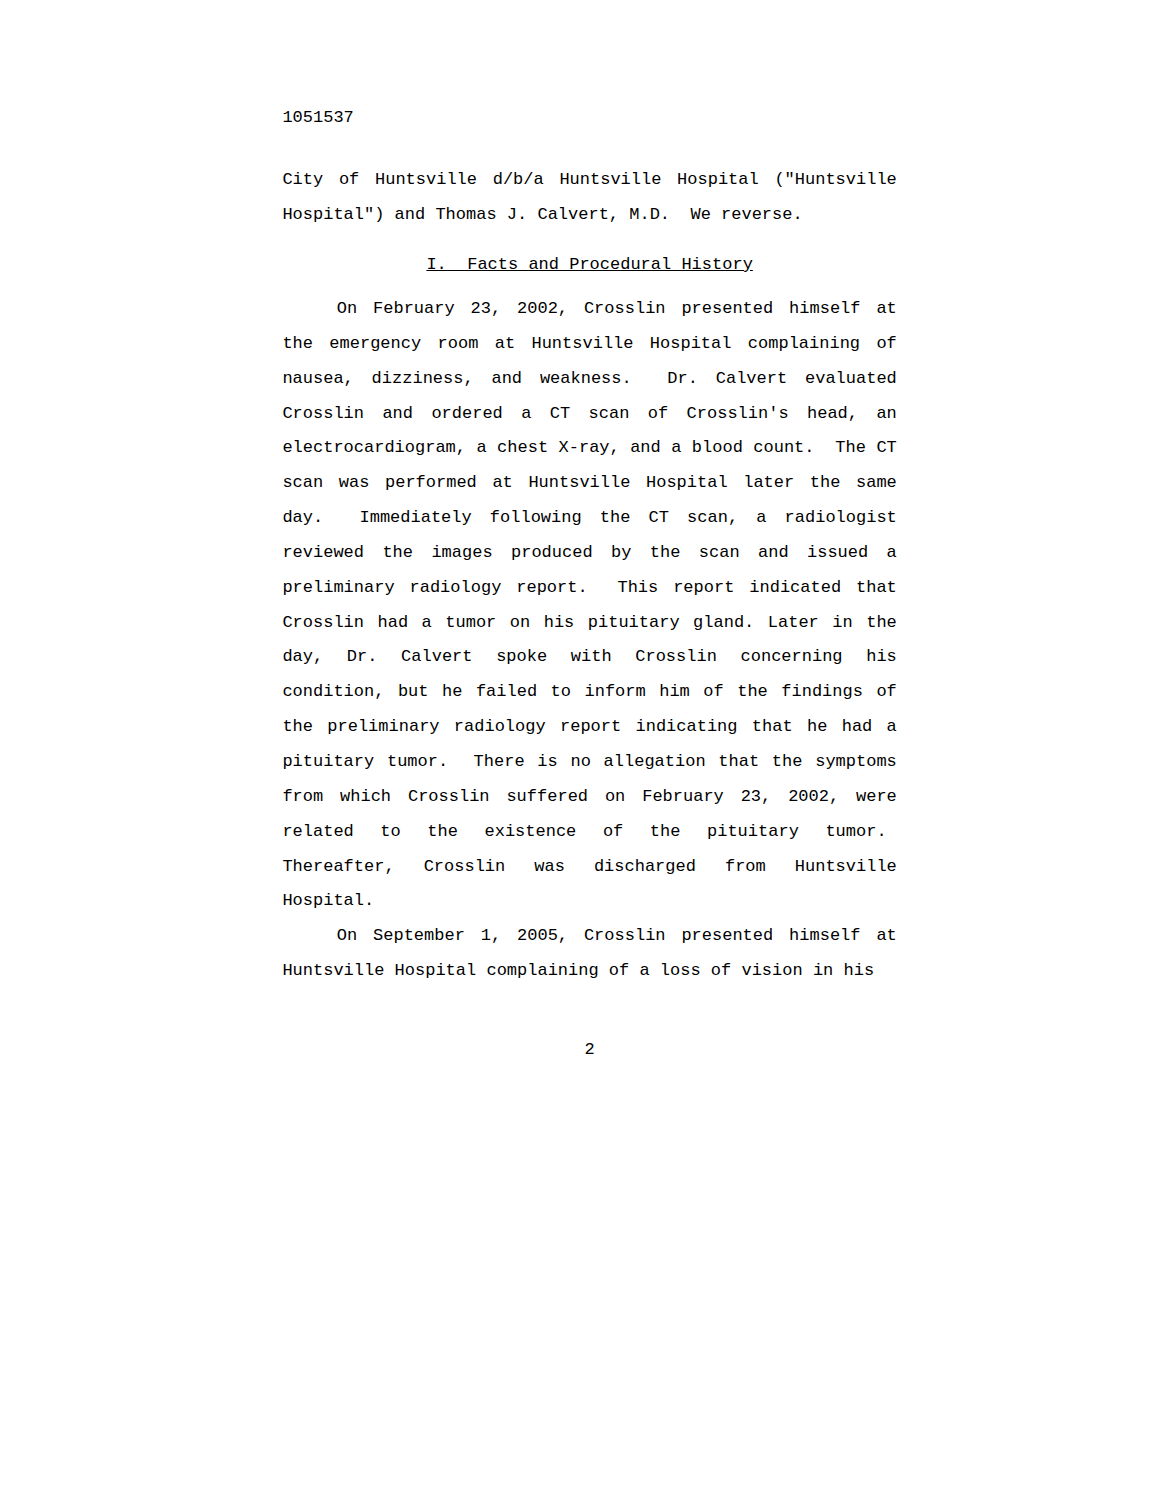1051537
City of Huntsville d/b/a Huntsville Hospital ("Huntsville Hospital") and Thomas J. Calvert, M.D. We reverse.
I. Facts and Procedural History
On February 23, 2002, Crosslin presented himself at the emergency room at Huntsville Hospital complaining of nausea, dizziness, and weakness. Dr. Calvert evaluated Crosslin and ordered a CT scan of Crosslin's head, an electrocardiogram, a chest X-ray, and a blood count. The CT scan was performed at Huntsville Hospital later the same day. Immediately following the CT scan, a radiologist reviewed the images produced by the scan and issued a preliminary radiology report. This report indicated that Crosslin had a tumor on his pituitary gland. Later in the day, Dr. Calvert spoke with Crosslin concerning his condition, but he failed to inform him of the findings of the preliminary radiology report indicating that he had a pituitary tumor. There is no allegation that the symptoms from which Crosslin suffered on February 23, 2002, were related to the existence of the pituitary tumor. Thereafter, Crosslin was discharged from Huntsville Hospital.
On September 1, 2005, Crosslin presented himself at Huntsville Hospital complaining of a loss of vision in his
2